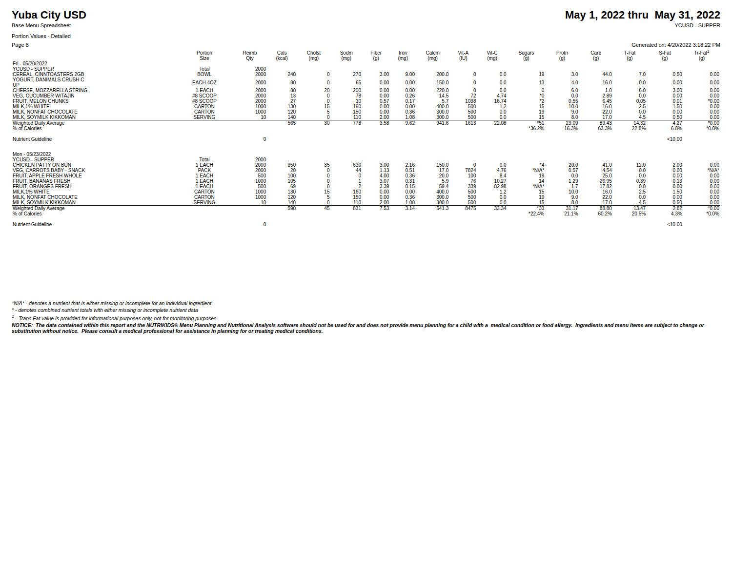Yuba City USD
May 1, 2022 thru May 31, 2022
Base Menu Spreadsheet
YCUSD - SUPPER
Portion Values - Detailed
Page 8
Generated on: 4/20/2022 3:18:22 PM
| | Portion | Reimb | Cals | Cholst | Sodm | Fiber | Iron | Calcm | Vit-A | Vit-C | Sugars | Protn | Carb | T-Fat | S-Fat | Tr-Fat 1 |
| --- | --- | --- | --- | --- | --- | --- | --- | --- | --- | --- | --- | --- | --- | --- | --- | --- |
| | Size | Qty | (kcal) | (mg) | (mg) | (g) | (mg) | (mg) | (IU) | (mg) | (g) | (g) | (g) | (g) | (g) | (g) |
| Fri - 05/20/2022 | | | | | | | | | | | | | | | | |
| YCUSD - SUPPER | Total | 2000 | | | | | | | | | | | | | | |
| CEREAL, CINNTOASTERS 2GB | BOWL | 2000 | 240 | 0 | 270 | 3.00 | 9.00 | 200.0 | 0 | 0.0 | 19 | 3.0 | 44.0 | 7.0 | 0.50 | 0.00 |
| YOGURT, DANIMALS CRUSH C UP | EACH 4OZ | 2000 | 80 | 0 | 65 | 0.00 | 0.00 | 150.0 | 0 | 0.0 | 13 | 4.0 | 16.0 | 0.0 | 0.00 | 0.00 |
| CHEESE, MOZZARELLA STRING | 1 EACH | 2000 | 80 | 20 | 200 | 0.00 | 0.00 | 220.0 | 0 | 0.0 | 0 | 6.0 | 1.0 | 6.0 | 3.00 | 0.00 |
| VEG, CUCUMBER W/TAJIN | #8 SCOOP | 2000 | 13 | 0 | 78 | 0.00 | 0.26 | 14.5 | 72 | 4.74 | *0 | 0.0 | 2.89 | 0.0 | 0.00 | 0.00 |
| FRUIT, MELON CHUNKS | #8 SCOOP | 2000 | 27 | 0 | 10 | 0.57 | 0.17 | 5.7 | 1038 | 16.74 | *2 | 0.55 | 6.45 | 0.05 | 0.01 | *0.00 |
| MILK,1% WHITE | CARTON | 1000 | 130 | 15 | 160 | 0.00 | 0.00 | 400.0 | 500 | 1.2 | 15 | 10.0 | 16.0 | 2.5 | 1.50 | 0.00 |
| MILK, NONFAT CHOCOLATE | CARTON | 1000 | 120 | 5 | 150 | 0.00 | 0.36 | 300.0 | 500 | 0.0 | 19 | 9.0 | 22.0 | 0.0 | 0.00 | 0.00 |
| MILK, SOYMILK KIKKOMAN | SERVING | 10 | 140 | 0 | 110 | 2.00 | 1.08 | 300.0 | 500 | 0.0 | 15 | 8.0 | 17.0 | 4.5 | 0.50 | 0.00 |
| Weighted Daily Average | | | 565 | 30 | 778 | 3.58 | 9.62 | 941.6 | 1613 | 22.08 | *51 | 23.09 | 89.43 | 14.32 | 4.27 | *0.00 |
| % of Calories | | | | | | | | | | | *36.2% | 16.3% | 63.3% | 22.8% | 6.8% | *0.0% |
| Nutrient Guideline | | 0 | | | | | | | | | | | | | <10.00 | |
| Mon - 05/23/2022 | | | | | | | | | | | | | | | | |
| YCUSD - SUPPER | Total | 2000 | | | | | | | | | | | | | | |
| CHICKEN PATTY ON BUN | 1 EACH | 2000 | 350 | 35 | 630 | 3.00 | 2.16 | 150.0 | 0 | 0.0 | *4 | 20.0 | 41.0 | 12.0 | 2.00 | 0.00 |
| VEG, CARROTS BABY - SNACK | PACK | 2000 | 20 | 0 | 44 | 1.13 | 0.51 | 17.0 | 7824 | 4.76 | *N/A* | 0.57 | 4.54 | 0.0 | 0.00 | *N/A* |
| FRUIT, APPLE FRESH WHOLE | 1 EACH | 500 | 100 | 0 | 0 | 4.00 | 0.36 | 20.0 | 100 | 8.4 | 19 | 0.0 | 25.0 | 0.0 | 0.00 | 0.00 |
| FRUIT, BANANAS FRESH | 1 EACH | 1000 | 105 | 0 | 1 | 3.07 | 0.31 | 5.9 | 76 | 10.27 | 14 | 1.29 | 26.95 | 0.39 | 0.13 | 0.00 |
| FRUIT, ORANGES FRESH | 1 EACH | 500 | 69 | 0 | 2 | 3.39 | 0.15 | 59.4 | 339 | 82.98 | *N/A* | 1.7 | 17.82 | 0.0 | 0.00 | 0.00 |
| MILK,1% WHITE | CARTON | 1000 | 130 | 15 | 160 | 0.00 | 0.00 | 400.0 | 500 | 1.2 | 15 | 10.0 | 16.0 | 2.5 | 1.50 | 0.00 |
| MILK, NONFAT CHOCOLATE | CARTON | 1000 | 120 | 5 | 150 | 0.00 | 0.36 | 300.0 | 500 | 0.0 | 19 | 9.0 | 22.0 | 0.0 | 0.00 | 0.00 |
| MILK, SOYMILK KIKKOMAN | SERVING | 10 | 140 | 0 | 110 | 2.00 | 1.08 | 300.0 | 500 | 0.0 | 15 | 8.0 | 17.0 | 4.5 | 0.50 | 0.00 |
| Weighted Daily Average | | | 590 | 45 | 831 | 7.53 | 3.14 | 541.3 | 8475 | 33.34 | *33 | 31.17 | 88.80 | 13.47 | 2.82 | *0.00 |
| % of Calories | | | | | | | | | | | *22.4% | 21.1% | 60.2% | 20.5% | 4.3% | *0.0% |
| Nutrient Guideline | | 0 | | | | | | | | | | | | | <10.00 | |
*N/A* - denotes a nutrient that is either missing or incomplete for an individual ingredient
* - denotes combined nutrient totals with either missing or incomplete nutrient data
1 - Trans Fat value is provided for informational purposes only, not for monitoring purposes.
NOTICE: The data contained within this report and the NUTRIKIDS® Menu Planning and Nutritional Analysis software should not be used for and does not provide menu planning for a child with a medical condition or food allergy. Ingredients and menu items are subject to change or substitution without notice. Please consult a medical professional for assistance in planning for or treating medical conditions.